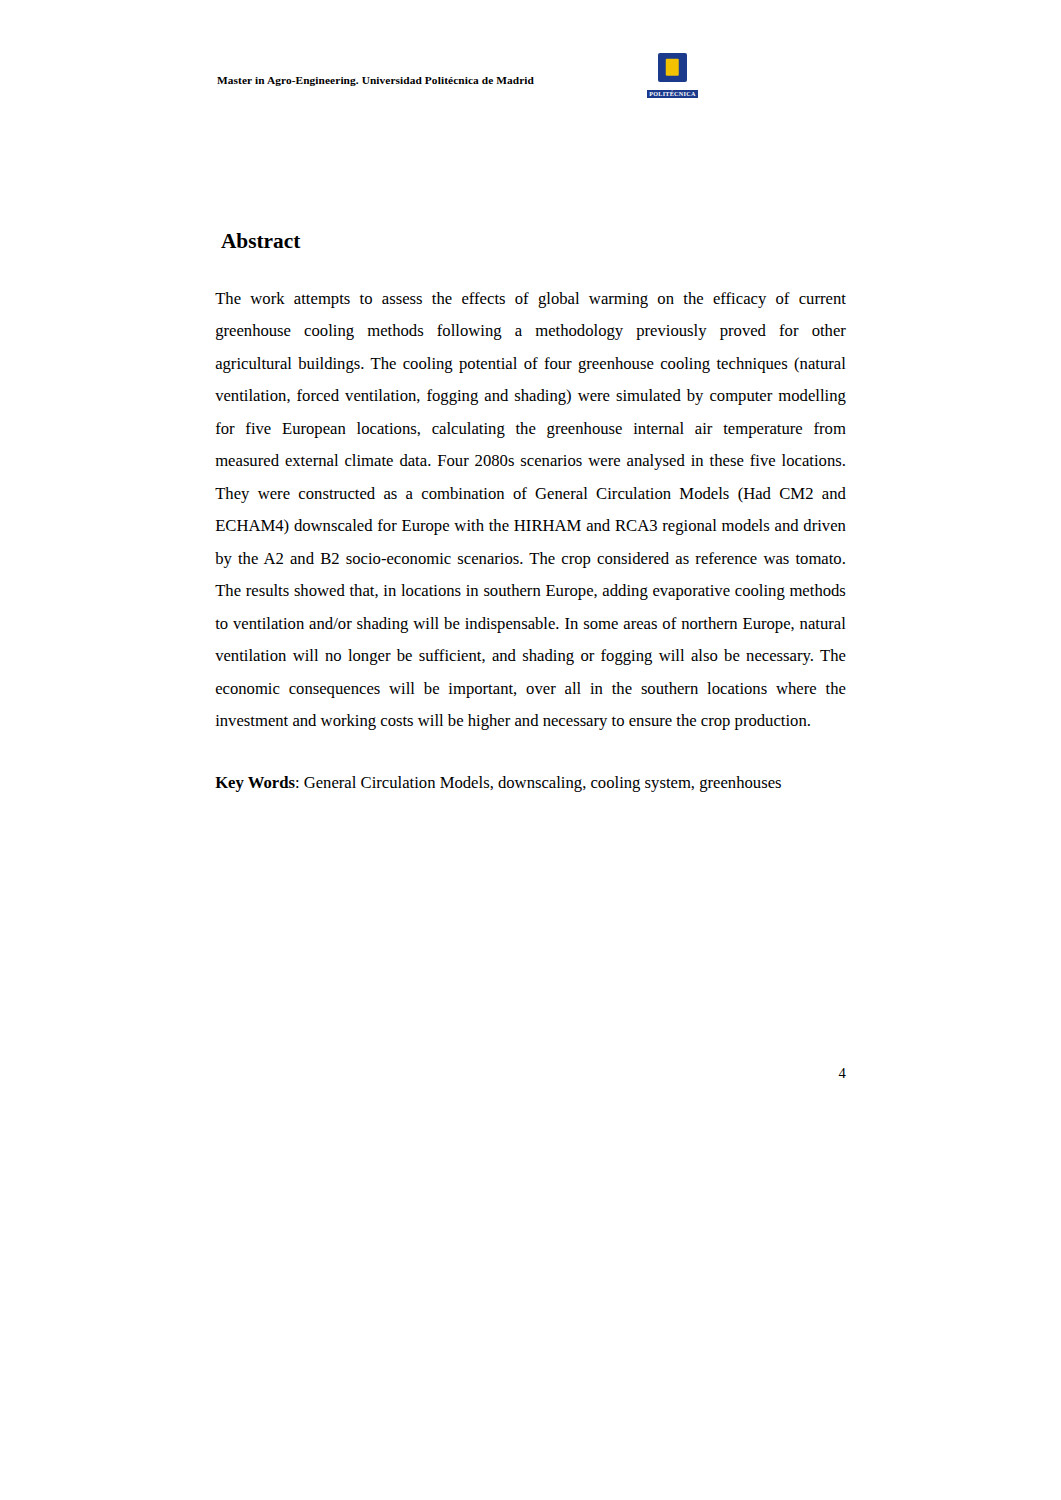Master in Agro-Engineering. Universidad Politécnica de Madrid
POLITÉCNICA
Abstract
The work attempts to assess the effects of global warming on the efficacy of current greenhouse cooling methods following a methodology previously proved for other agricultural buildings. The cooling potential of four greenhouse cooling techniques (natural ventilation, forced ventilation, fogging and shading) were simulated by computer modelling for five European locations, calculating the greenhouse internal air temperature from measured external climate data. Four 2080s scenarios were analysed in these five locations. They were constructed as a combination of General Circulation Models (Had CM2 and ECHAM4) downscaled for Europe with the HIRHAM and RCA3 regional models and driven by the A2 and B2 socio-economic scenarios. The crop considered as reference was tomato. The results showed that, in locations in southern Europe, adding evaporative cooling methods to ventilation and/or shading will be indispensable. In some areas of northern Europe, natural ventilation will no longer be sufficient, and shading or fogging will also be necessary. The economic consequences will be important, over all in the southern locations where the investment and working costs will be higher and necessary to ensure the crop production.
Key Words: General Circulation Models, downscaling, cooling system, greenhouses
4